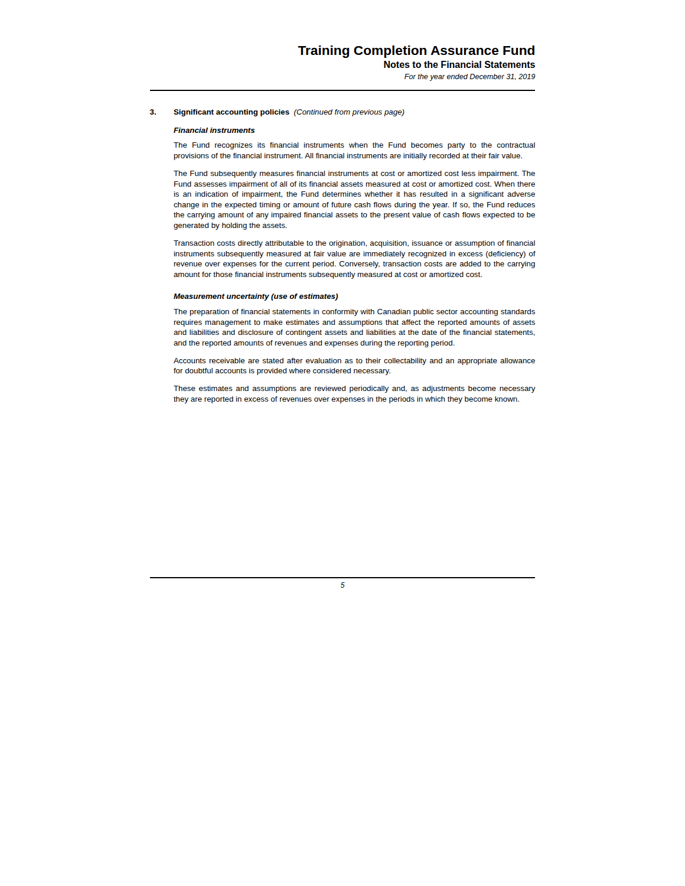Training Completion Assurance Fund
Notes to the Financial Statements
For the year ended December 31, 2019
3.
Significant accounting policies (Continued from previous page)
Financial instruments
The Fund recognizes its financial instruments when the Fund becomes party to the contractual provisions of the financial instrument. All financial instruments are initially recorded at their fair value.
The Fund subsequently measures financial instruments at cost or amortized cost less impairment. The Fund assesses impairment of all of its financial assets measured at cost or amortized cost. When there is an indication of impairment, the Fund determines whether it has resulted in a significant adverse change in the expected timing or amount of future cash flows during the year. If so, the Fund reduces the carrying amount of any impaired financial assets to the present value of cash flows expected to be generated by holding the assets.
Transaction costs directly attributable to the origination, acquisition, issuance or assumption of financial instruments subsequently measured at fair value are immediately recognized in excess (deficiency) of revenue over expenses for the current period. Conversely, transaction costs are added to the carrying amount for those financial instruments subsequently measured at cost or amortized cost.
Measurement uncertainty (use of estimates)
The preparation of financial statements in conformity with Canadian public sector accounting standards requires management to make estimates and assumptions that affect the reported amounts of assets and liabilities and disclosure of contingent assets and liabilities at the date of the financial statements, and the reported amounts of revenues and expenses during the reporting period.
Accounts receivable are stated after evaluation as to their collectability and an appropriate allowance for doubtful accounts is provided where considered necessary.
These estimates and assumptions are reviewed periodically and, as adjustments become necessary they are reported in excess of revenues over expenses in the periods in which they become known.
5